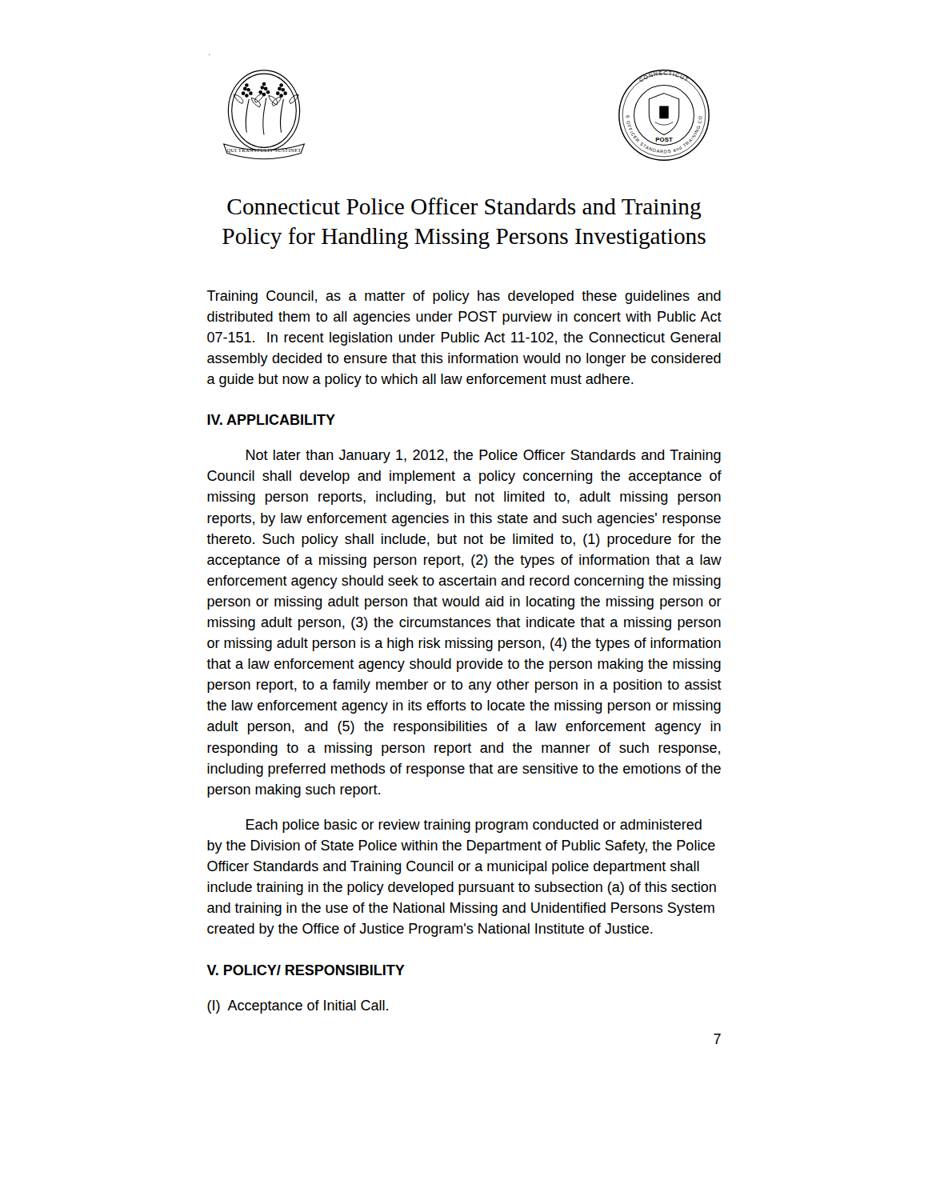.
QUI TRANSTULIT SUSTINET
CONNECTICUT POLICE OFFICER STANDARDS and TRAINING COUNCIL POST
Connecticut Police Officer Standards and Training
Policy for Handling Missing Persons Investigations
Training Council, as a matter of policy has developed these guidelines and distributed them to all agencies under POST purview in concert with Public Act 07-151. In recent legislation under Public Act 11-102, the Connecticut General assembly decided to ensure that this information would no longer be considered a guide but now a policy to which all law enforcement must adhere.
IV. APPLICABILITY
Not later than January 1, 2012, the Police Officer Standards and Training Council shall develop and implement a policy concerning the acceptance of missing person reports, including, but not limited to, adult missing person reports, by law enforcement agencies in this state and such agencies' response thereto. Such policy shall include, but not be limited to, (1) procedure for the acceptance of a missing person report, (2) the types of information that a law enforcement agency should seek to ascertain and record concerning the missing person or missing adult person that would aid in locating the missing person or missing adult person, (3) the circumstances that indicate that a missing person or missing adult person is a high risk missing person, (4) the types of information that a law enforcement agency should provide to the person making the missing person report, to a family member or to any other person in a position to assist the law enforcement agency in its efforts to locate the missing person or missing adult person, and (5) the responsibilities of a law enforcement agency in responding to a missing person report and the manner of such response, including preferred methods of response that are sensitive to the emotions of the person making such report.
Each police basic or review training program conducted or administered by the Division of State Police within the Department of Public Safety, the Police Officer Standards and Training Council or a municipal police department shall include training in the policy developed pursuant to subsection (a) of this section and training in the use of the National Missing and Unidentified Persons System created by the Office of Justice Program's National Institute of Justice.
V. POLICY/ RESPONSIBILITY
(I) Acceptance of Initial Call.
7